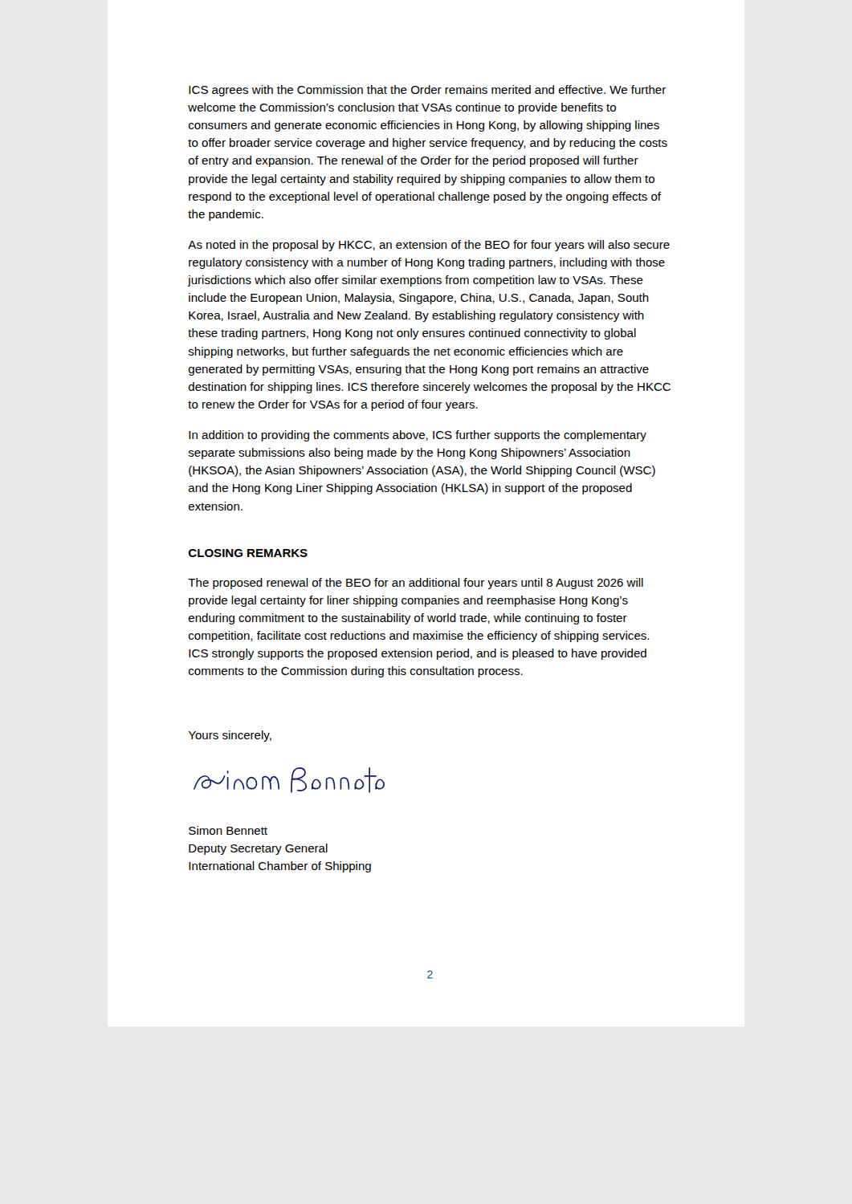ICS agrees with the Commission that the Order remains merited and effective. We further welcome the Commission’s conclusion that VSAs continue to provide benefits to consumers and generate economic efficiencies in Hong Kong, by allowing shipping lines to offer broader service coverage and higher service frequency, and by reducing the costs of entry and expansion. The renewal of the Order for the period proposed will further provide the legal certainty and stability required by shipping companies to allow them to respond to the exceptional level of operational challenge posed by the ongoing effects of the pandemic.
As noted in the proposal by HKCC, an extension of the BEO for four years will also secure regulatory consistency with a number of Hong Kong trading partners, including with those jurisdictions which also offer similar exemptions from competition law to VSAs. These include the European Union, Malaysia, Singapore, China, U.S., Canada, Japan, South Korea, Israel, Australia and New Zealand. By establishing regulatory consistency with these trading partners, Hong Kong not only ensures continued connectivity to global shipping networks, but further safeguards the net economic efficiencies which are generated by permitting VSAs, ensuring that the Hong Kong port remains an attractive destination for shipping lines. ICS therefore sincerely welcomes the proposal by the HKCC to renew the Order for VSAs for a period of four years.
In addition to providing the comments above, ICS further supports the complementary separate submissions also being made by the Hong Kong Shipowners’ Association (HKSOA), the Asian Shipowners’ Association (ASA), the World Shipping Council (WSC) and the Hong Kong Liner Shipping Association (HKLSA) in support of the proposed extension.
CLOSING REMARKS
The proposed renewal of the BEO for an additional four years until 8 August 2026 will provide legal certainty for liner shipping companies and reemphasise Hong Kong’s enduring commitment to the sustainability of world trade, while continuing to foster competition, facilitate cost reductions and maximise the efficiency of shipping services. ICS strongly supports the proposed extension period, and is pleased to have provided comments to the Commission during this consultation process.
Yours sincerely,
Simon Bennett
Deputy Secretary General
International Chamber of Shipping
2